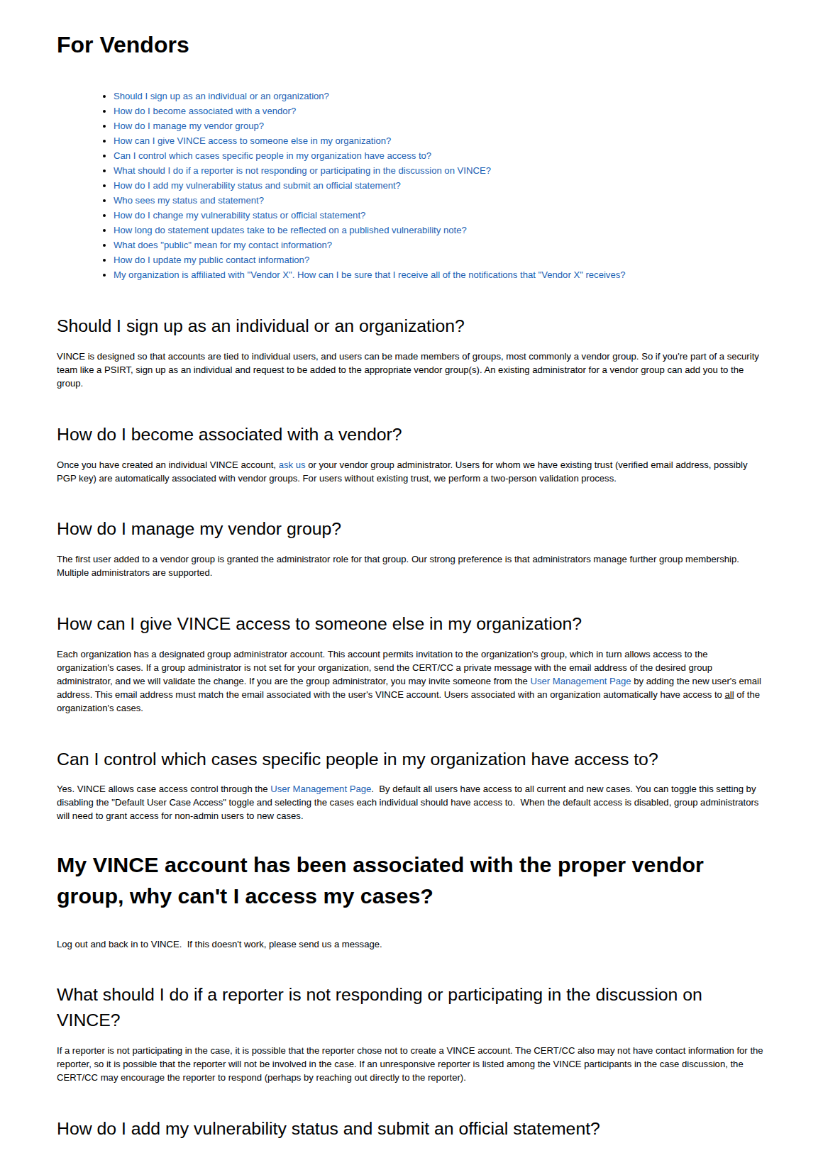For Vendors
Should I sign up as an individual or an organization?
How do I become associated with a vendor?
How do I manage my vendor group?
How can I give VINCE access to someone else in my organization?
Can I control which cases specific people in my organization have access to?
What should I do if a reporter is not responding or participating in the discussion on VINCE?
How do I add my vulnerability status and submit an official statement?
Who sees my status and statement?
How do I change my vulnerability status or official statement?
How long do statement updates take to be reflected on a published vulnerability note?
What does "public" mean for my contact information?
How do I update my public contact information?
My organization is affiliated with "Vendor X". How can I be sure that I receive all of the notifications that "Vendor X" receives?
Should I sign up as an individual or an organization?
VINCE is designed so that accounts are tied to individual users, and users can be made members of groups, most commonly a vendor group. So if you're part of a security team like a PSIRT, sign up as an individual and request to be added to the appropriate vendor group(s). An existing administrator for a vendor group can add you to the group.
How do I become associated with a vendor?
Once you have created an individual VINCE account, ask us or your vendor group administrator. Users for whom we have existing trust (verified email address, possibly PGP key) are automatically associated with vendor groups. For users without existing trust, we perform a two-person validation process.
How do I manage my vendor group?
The first user added to a vendor group is granted the administrator role for that group. Our strong preference is that administrators manage further group membership. Multiple administrators are supported.
How can I give VINCE access to someone else in my organization?
Each organization has a designated group administrator account. This account permits invitation to the organization's group, which in turn allows access to the organization's cases. If a group administrator is not set for your organization, send the CERT/CC a private message with the email address of the desired group administrator, and we will validate the change. If you are the group administrator, you may invite someone from the User Management Page by adding the new user's email address. This email address must match the email associated with the user's VINCE account. Users associated with an organization automatically have access to all of the organization's cases.
Can I control which cases specific people in my organization have access to?
Yes. VINCE allows case access control through the User Management Page. By default all users have access to all current and new cases. You can toggle this setting by disabling the "Default User Case Access" toggle and selecting the cases each individual should have access to. When the default access is disabled, group administrators will need to grant access for non-admin users to new cases.
My VINCE account has been associated with the proper vendor group, why can't I access my cases?
Log out and back in to VINCE. If this doesn't work, please send us a message.
What should I do if a reporter is not responding or participating in the discussion on VINCE?
If a reporter is not participating in the case, it is possible that the reporter chose not to create a VINCE account. The CERT/CC also may not have contact information for the reporter, so it is possible that the reporter will not be involved in the case. If an unresponsive reporter is listed among the VINCE participants in the case discussion, the CERT/CC may encourage the reporter to respond (perhaps by reaching out directly to the reporter).
How do I add my vulnerability status and submit an official statement?